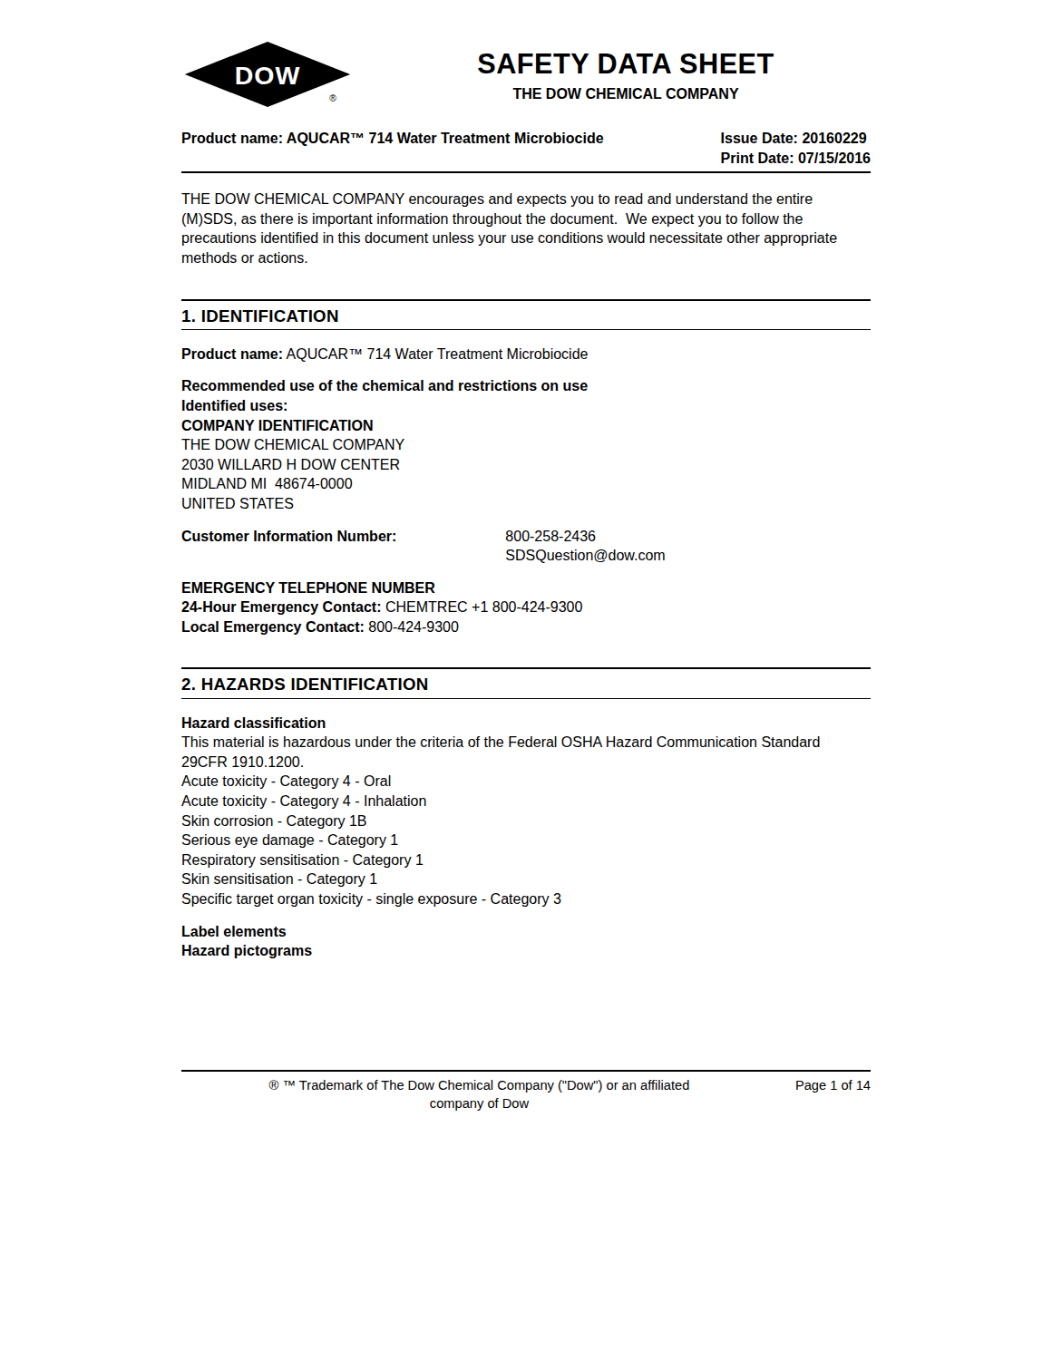DOW ®
SAFETY DATA SHEET
THE DOW CHEMICAL COMPANY
Product name: AQUCAR™ 714 Water Treatment Microbiocide
Issue Date: 20160229
Print Date: 07/15/2016
THE DOW CHEMICAL COMPANY encourages and expects you to read and understand the entire (M)SDS, as there is important information throughout the document. We expect you to follow the precautions identified in this document unless your use conditions would necessitate other appropriate methods or actions.
1. IDENTIFICATION
Product name: AQUCAR™ 714 Water Treatment Microbiocide
Recommended use of the chemical and restrictions on use
Identified uses:
COMPANY IDENTIFICATION
THE DOW CHEMICAL COMPANY
2030 WILLARD H DOW CENTER
MIDLAND MI 48674-0000
UNITED STATES
| Customer Information Number: | 800-258-2436 SDSQuestion@dow.com |
EMERGENCY TELEPHONE NUMBER
24-Hour Emergency Contact: CHEMTREC +1 800-424-9300
Local Emergency Contact: 800-424-9300
2. HAZARDS IDENTIFICATION
Hazard classification
This material is hazardous under the criteria of the Federal OSHA Hazard Communication Standard
29CFR 1910.1200.
Acute toxicity - Category 4 - Oral
Acute toxicity - Category 4 - Inhalation
Skin corrosion - Category 1B
Serious eye damage - Category 1
Respiratory sensitisation - Category 1
Skin sensitisation - Category 1
Specific target organ toxicity - single exposure - Category 3
Label elements
Hazard pictograms
® ™ Trademark of The Dow Chemical Company ("Dow") or an affiliated
company of Dow
Page 1 of 14